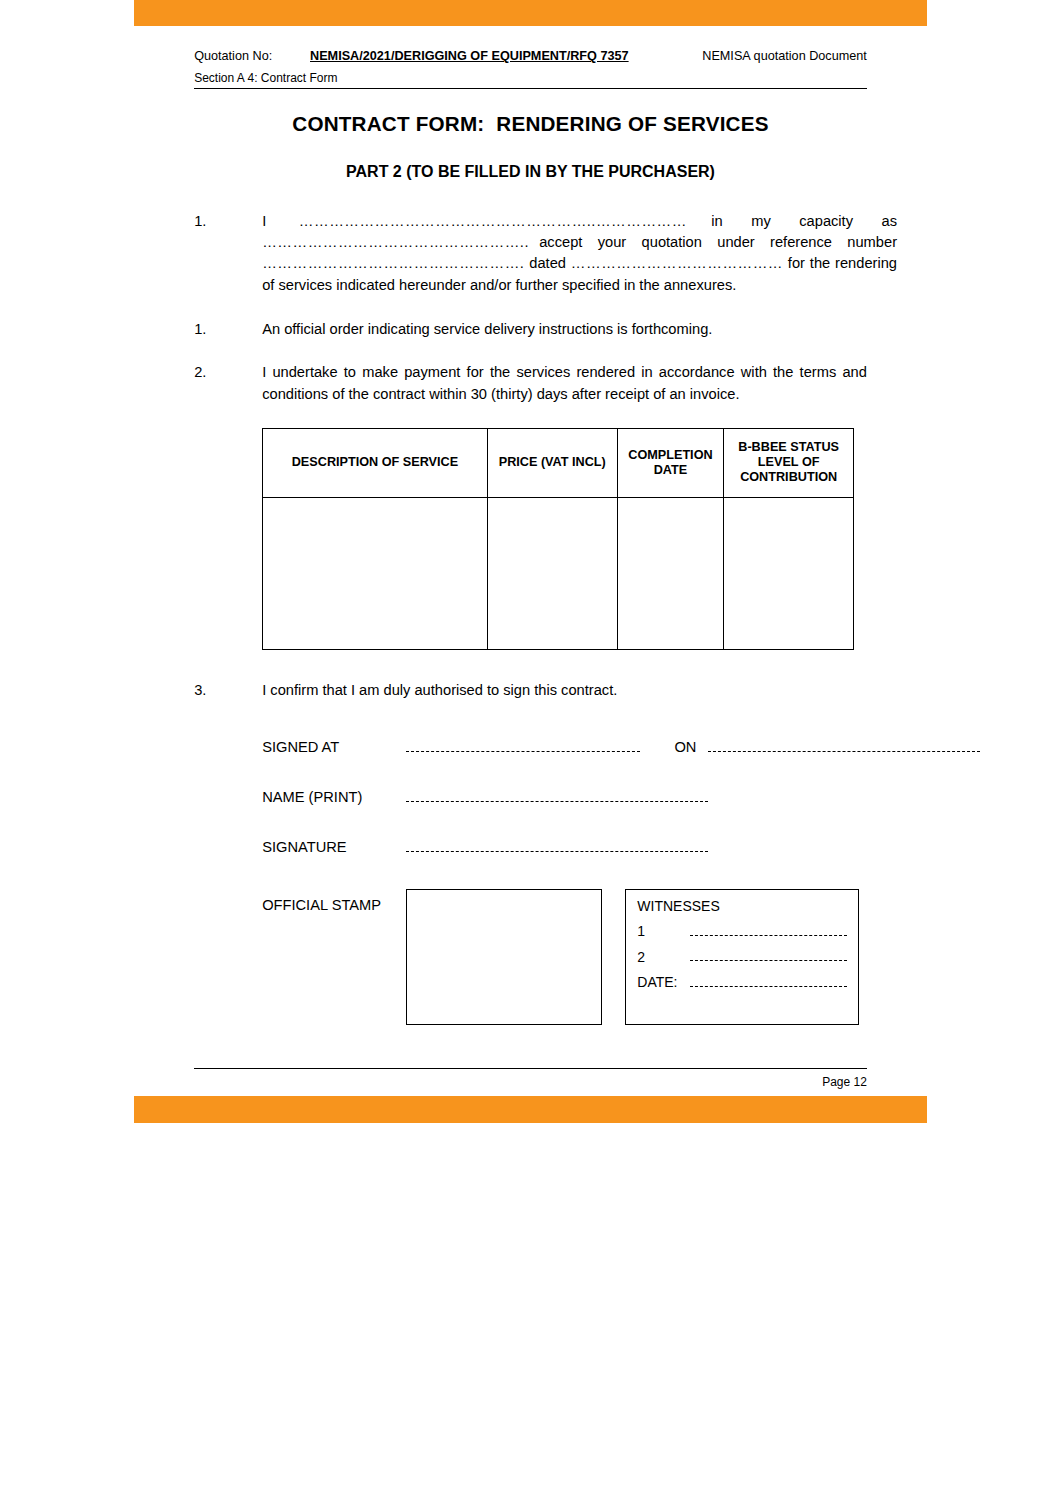Quotation No:NEMISA/2021/DERIGGING OF EQUIPMENT/RFQ 7357
NEMISA quotation Document
Section A 4: Contract Form
CONTRACT FORM: RENDERING OF SERVICES
PART 2 (TO BE FILLED IN BY THE PURCHASER)
1.
I …………………………………………………..……………… in my capacity as …………………………………………….. accept your quotation under reference number ……………………………………………. dated …………………………………… for the rendering of services indicated hereunder and/or further specified in the annexures.
1.
An official order indicating service delivery instructions is forthcoming.
2.
I undertake to make payment for the services rendered in accordance with the terms and conditions of the contract within 30 (thirty) days after receipt of an invoice.
| DESCRIPTION OF SERVICE | PRICE (VAT INCL) | COMPLETION DATE | B-BBEE STATUS LEVEL OF CONTRIBUTION |
| --- | --- | --- | --- |
3.
I confirm that I am duly authorised to sign this contract.
SIGNED AT
ON
NAME (PRINT)
SIGNATURE
OFFICIAL STAMP
WITNESSES
1
2
DATE:
Page 12